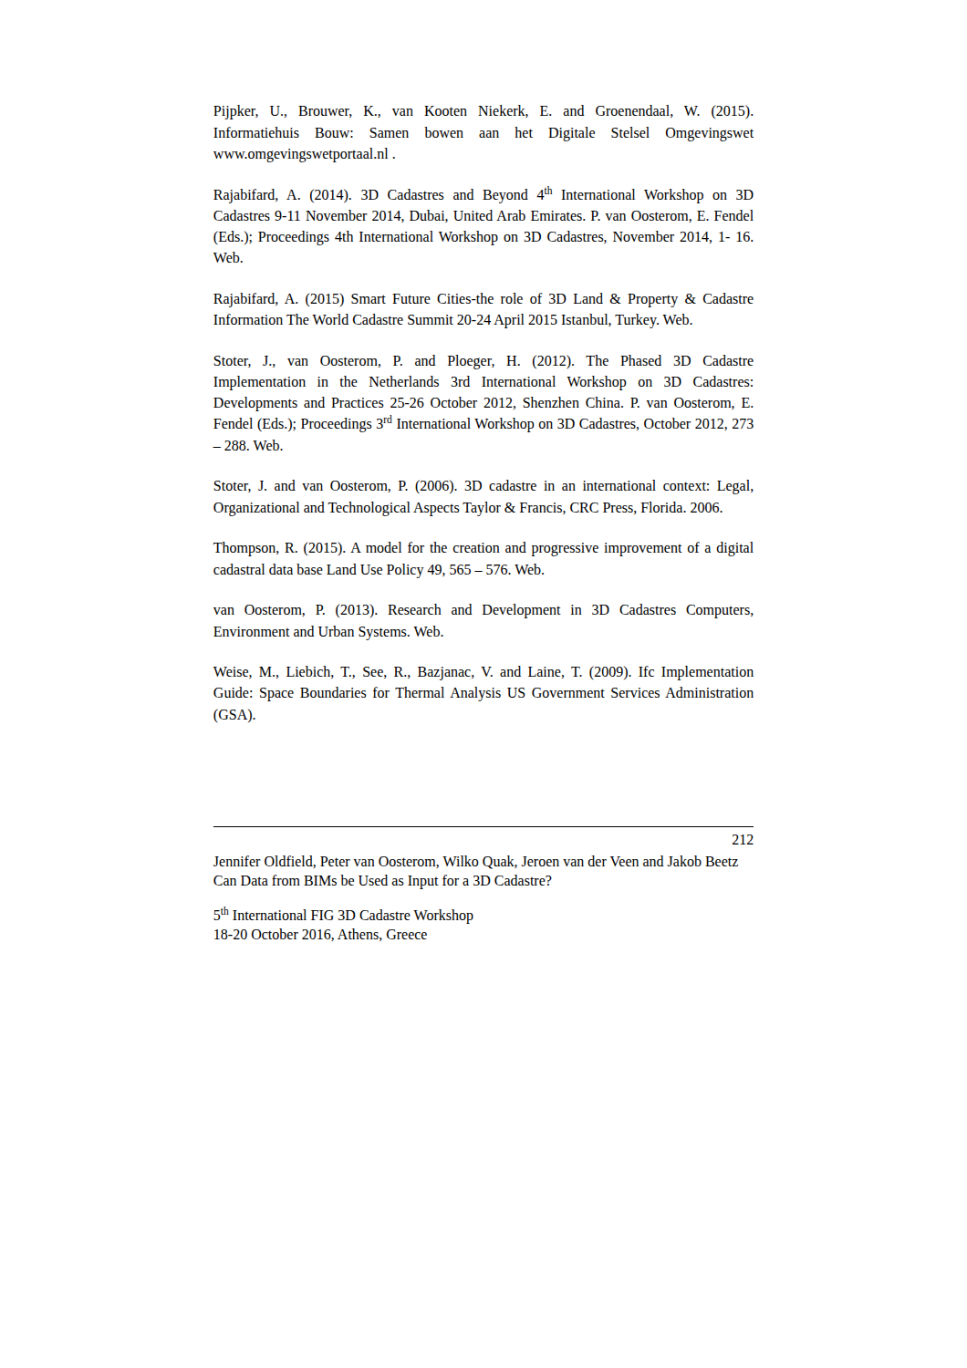Pijpker, U., Brouwer, K., van Kooten Niekerk, E. and Groenendaal, W. (2015). Informatiehuis Bouw: Samen bowen aan het Digitale Stelsel Omgevingswet www.omgevingswetportaal.nl .
Rajabifard, A. (2014). 3D Cadastres and Beyond 4th International Workshop on 3D Cadastres 9-11 November 2014, Dubai, United Arab Emirates. P. van Oosterom, E. Fendel (Eds.); Proceedings 4th International Workshop on 3D Cadastres, November 2014, 1- 16. Web.
Rajabifard, A. (2015) Smart Future Cities-the role of 3D Land & Property & Cadastre Information The World Cadastre Summit 20-24 April 2015 Istanbul, Turkey. Web.
Stoter, J., van Oosterom, P. and Ploeger, H. (2012). The Phased 3D Cadastre Implementation in the Netherlands 3rd International Workshop on 3D Cadastres: Developments and Practices 25-26 October 2012, Shenzhen China. P. van Oosterom, E. Fendel (Eds.); Proceedings 3rd International Workshop on 3D Cadastres, October 2012, 273 – 288. Web.
Stoter, J. and van Oosterom, P. (2006). 3D cadastre in an international context: Legal, Organizational and Technological Aspects Taylor & Francis, CRC Press, Florida. 2006.
Thompson, R. (2015). A model for the creation and progressive improvement of a digital cadastral data base Land Use Policy 49, 565 – 576. Web.
van Oosterom, P. (2013). Research and Development in 3D Cadastres Computers, Environment and Urban Systems. Web.
Weise, M., Liebich, T., See, R., Bazjanac, V. and Laine, T. (2009). Ifc Implementation Guide: Space Boundaries for Thermal Analysis US Government Services Administration (GSA).
212
Jennifer Oldfield, Peter van Oosterom, Wilko Quak, Jeroen van der Veen and Jakob Beetz
Can Data from BIMs be Used as Input for a 3D Cadastre?
5th International FIG 3D Cadastre Workshop
18-20 October 2016, Athens, Greece